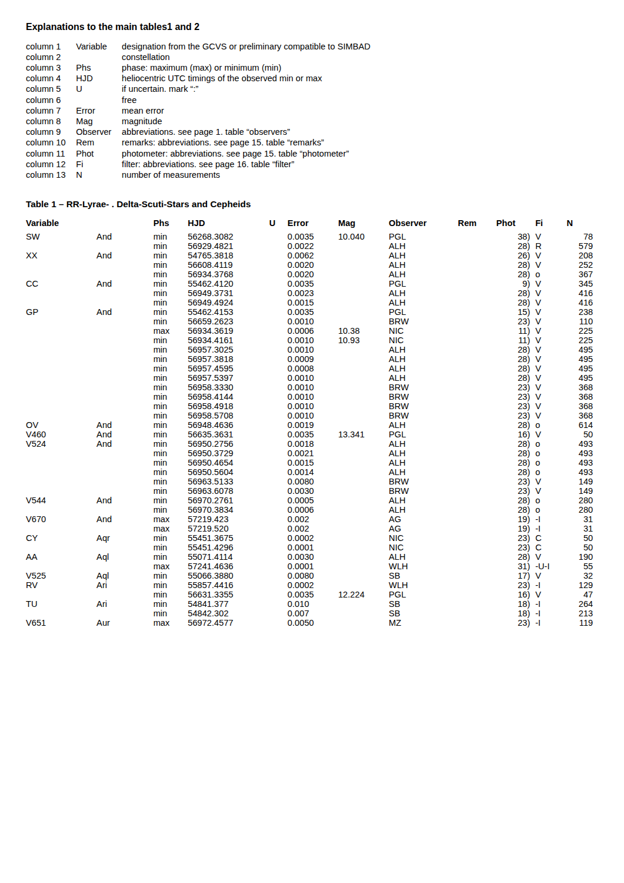Explanations to the main tables1 and 2
| column 1 | Variable | designation from the GCVS or preliminary compatible to SIMBAD |
| column 2 | | constellation |
| column 3 | Phs | phase: maximum (max) or minimum (min) |
| column 4 | HJD | heliocentric UTC timings of the observed min or max |
| column 5 | U | if uncertain. mark “:” |
| column 6 | | free |
| column 7 | Error | mean error |
| column 8 | Mag | magnitude |
| column 9 | Observer | abbreviations. see page 1. table “observers” |
| column 10 | Rem | remarks: abbreviations. see page 15. table “remarks” |
| column 11 | Phot | photometer: abbreviations. see page 15. table “photometer” |
| column 12 | Fi | filter: abbreviations. see page 16. table “filter” |
| column 13 | N | number of measurements |
Table 1 – RR-Lyrae- . Delta-Scuti-Stars and Cepheids
| Variable | | Phs | HJD | U | Error | Mag | Observer | Rem | Phot | Fi | N |
| --- | --- | --- | --- | --- | --- | --- | --- | --- | --- | --- | --- |
| SW | And | min | 56268.3082 | | 0.0035 | 10.040 | PGL | | 38) | V | 78 |
| | | min | 56929.4821 | | 0.0022 | | ALH | | 28) | R | 579 |
| XX | And | min | 54765.3818 | | 0.0062 | | ALH | | 26) | V | 208 |
| | | min | 56608.4119 | | 0.0020 | | ALH | | 28) | V | 252 |
| | | min | 56934.3768 | | 0.0020 | | ALH | | 28) | o | 367 |
| CC | And | min | 55462.4120 | | 0.0035 | | PGL | | 9) | V | 345 |
| | | min | 56949.3731 | | 0.0023 | | ALH | | 28) | V | 416 |
| | | min | 56949.4924 | | 0.0015 | | ALH | | 28) | V | 416 |
| GP | And | min | 55462.4153 | | 0.0035 | | PGL | | 15) | V | 238 |
| | | min | 56659.2623 | | 0.0010 | | BRW | | 23) | V | 110 |
| | | max | 56934.3619 | | 0.0006 | 10.38 | NIC | | 11) | V | 225 |
| | | min | 56934.4161 | | 0.0010 | 10.93 | NIC | | 11) | V | 225 |
| | | min | 56957.3025 | | 0.0010 | | ALH | | 28) | V | 495 |
| | | min | 56957.3818 | | 0.0009 | | ALH | | 28) | V | 495 |
| | | min | 56957.4595 | | 0.0008 | | ALH | | 28) | V | 495 |
| | | min | 56957.5397 | | 0.0010 | | ALH | | 28) | V | 495 |
| | | min | 56958.3330 | | 0.0010 | | BRW | | 23) | V | 368 |
| | | min | 56958.4144 | | 0.0010 | | BRW | | 23) | V | 368 |
| | | min | 56958.4918 | | 0.0010 | | BRW | | 23) | V | 368 |
| | | min | 56958.5708 | | 0.0010 | | BRW | | 23) | V | 368 |
| OV | And | min | 56948.4636 | | 0.0019 | | ALH | | 28) | o | 614 |
| V460 | And | min | 56635.3631 | | 0.0035 | 13.341 | PGL | | 16) | V | 50 |
| V524 | And | min | 56950.2756 | | 0.0018 | | ALH | | 28) | o | 493 |
| | | min | 56950.3729 | | 0.0021 | | ALH | | 28) | o | 493 |
| | | min | 56950.4654 | | 0.0015 | | ALH | | 28) | o | 493 |
| | | min | 56950.5604 | | 0.0014 | | ALH | | 28) | o | 493 |
| | | min | 56963.5133 | | 0.0080 | | BRW | | 23) | V | 149 |
| | | min | 56963.6078 | | 0.0030 | | BRW | | 23) | V | 149 |
| V544 | And | min | 56970.2761 | | 0.0005 | | ALH | | 28) | o | 280 |
| | | min | 56970.3834 | | 0.0006 | | ALH | | 28) | o | 280 |
| V670 | And | max | 57219.423 | | 0.002 | | AG | | 19) | -I | 31 |
| | | max | 57219.520 | | 0.002 | | AG | | 19) | -I | 31 |
| CY | Aqr | min | 55451.3675 | | 0.0002 | | NIC | | 23) | C | 50 |
| | | min | 55451.4296 | | 0.0001 | | NIC | | 23) | C | 50 |
| AA | Aql | min | 55071.4114 | | 0.0030 | | ALH | | 28) | V | 190 |
| | | max | 57241.4636 | | 0.0001 | | WLH | | 31) | -U-I | 55 |
| V525 | Aql | min | 55066.3880 | | 0.0080 | | SB | | 17) | V | 32 |
| RV | Ari | min | 55857.4416 | | 0.0002 | | WLH | | 23) | -I | 129 |
| | | min | 56631.3355 | | 0.0035 | 12.224 | PGL | | 16) | V | 47 |
| TU | Ari | min | 54841.377 | | 0.010 | | SB | | 18) | -I | 264 |
| | | min | 54842.302 | | 0.007 | | SB | | 18) | -I | 213 |
| V651 | Aur | max | 56972.4577 | | 0.0050 | | MZ | | 23) | -I | 119 |